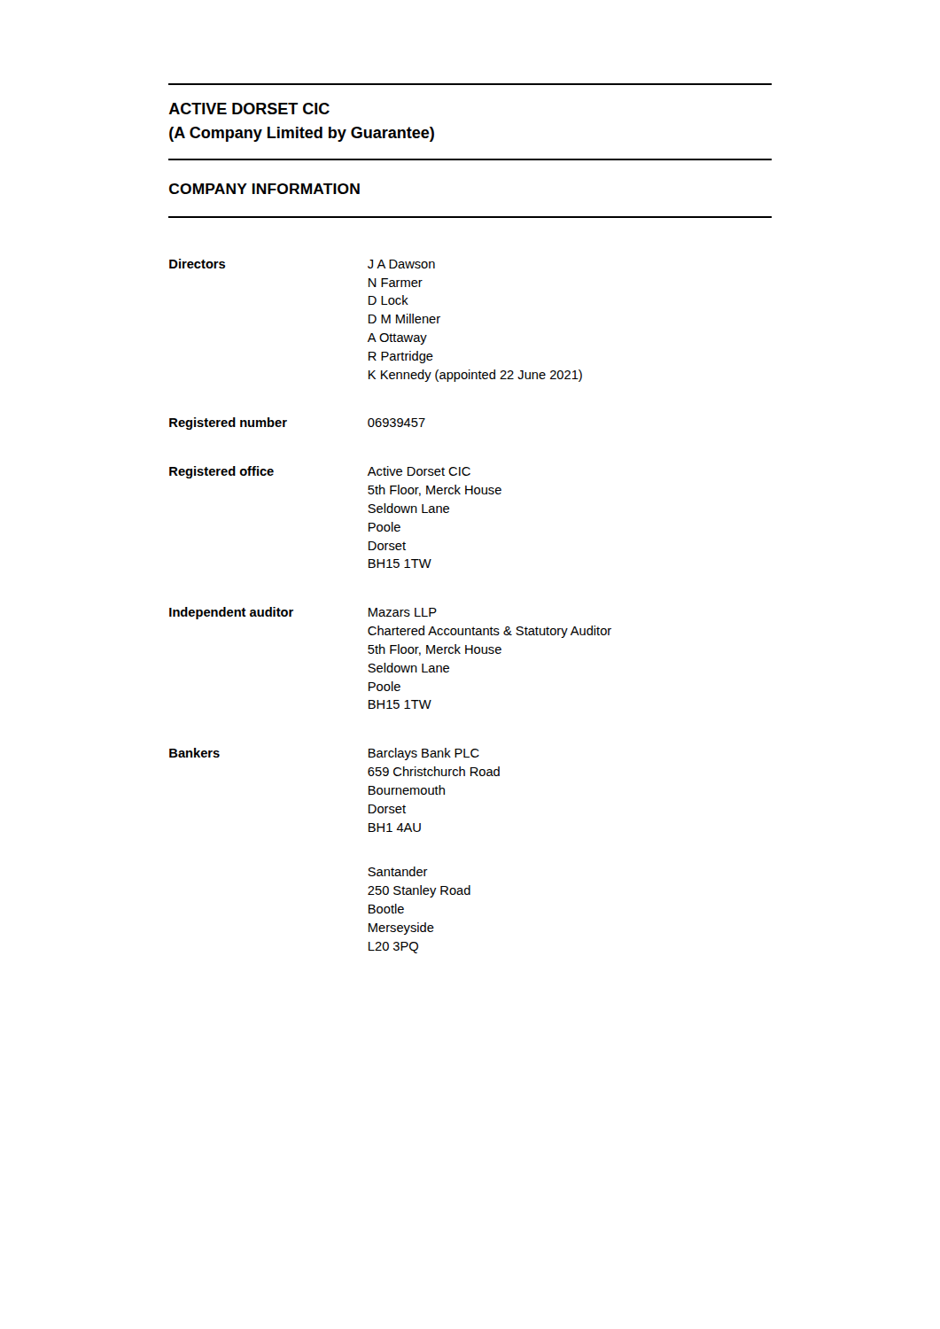ACTIVE DORSET CIC
(A Company Limited by Guarantee)
COMPANY INFORMATION
| Directors | J A Dawson N Farmer D Lock D M Millener A Ottaway R Partridge K Kennedy (appointed 22 June 2021) |
| Registered number | 06939457 |
| Registered office | Active Dorset CIC 5th Floor, Merck House Seldown Lane Poole Dorset BH15 1TW |
| Independent auditor | Mazars LLP Chartered Accountants & Statutory Auditor 5th Floor, Merck House Seldown Lane Poole BH15 1TW |
| Bankers | Barclays Bank PLC 659 Christchurch Road Bournemouth Dorset BH1 4AU Santander 250 Stanley Road Bootle Merseyside L20 3PQ |